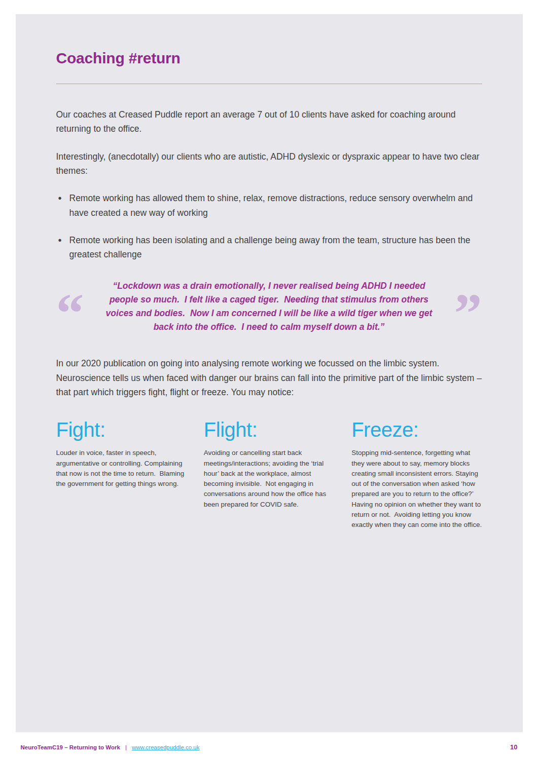Coaching #return
Our coaches at Creased Puddle report an average 7 out of 10 clients have asked for coaching around returning to the office.
Interestingly, (anecdotally) our clients who are autistic, ADHD dyslexic or dyspraxic appear to have two clear themes:
Remote working has allowed them to shine, relax, remove distractions, reduce sensory overwhelm and have created a new way of working
Remote working has been isolating and a challenge being away from the team, structure has been the greatest challenge
“
“Lockdown was a drain emotionally, I never realised being ADHD I needed people so much. I felt like a caged tiger. Needing that stimulus from others voices and bodies. Now I am concerned I will be like a wild tiger when we get back into the office. I need to calm myself down a bit.”
”
In our 2020 publication on going into analysing remote working we focussed on the limbic system. Neuroscience tells us when faced with danger our brains can fall into the primitive part of the limbic system – that part which triggers fight, flight or freeze. You may notice:
Fight:
Louder in voice, faster in speech, argumentative or controlling. Complaining that now is not the time to return. Blaming the government for getting things wrong.
Flight:
Avoiding or cancelling start back meetings/interactions; avoiding the ‘trial hour’ back at the workplace, almost becoming invisible. Not engaging in conversations around how the office has been prepared for COVID safe.
Freeze:
Stopping mid-sentence, forgetting what they were about to say, memory blocks creating small inconsistent errors. Staying out of the conversation when asked ‘how prepared are you to return to the office?’ Having no opinion on whether they want to return or not. Avoiding letting you know exactly when they can come into the office.
NeuroTeamC19 – Returning to Work | www.creasedpuddle.co.uk
10